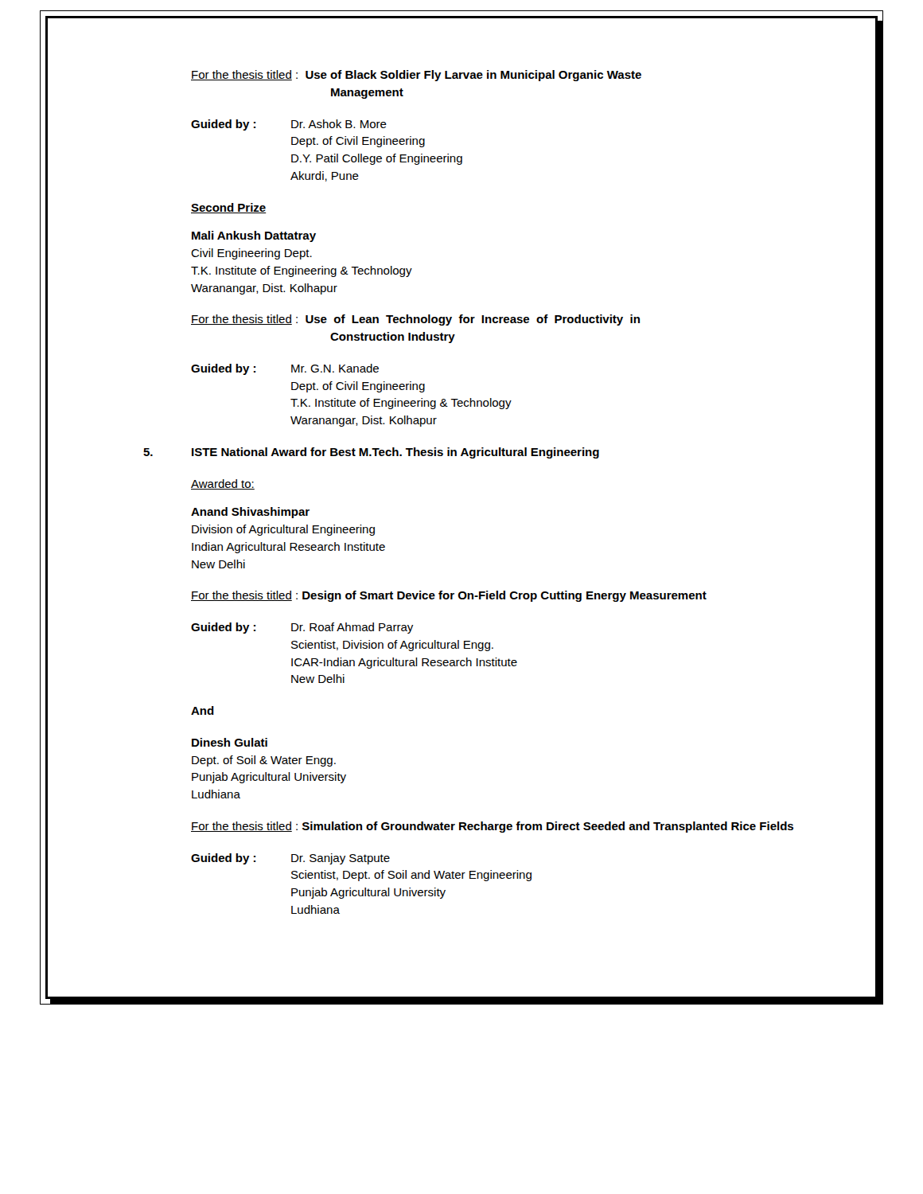For the thesis titled : Use of Black Soldier Fly Larvae in Municipal Organic Waste Management
Guided by :
Dr. Ashok B. More
Dept. of Civil Engineering
D.Y. Patil College of Engineering
Akurdi, Pune
Second Prize
Mali Ankush Dattatray
Civil Engineering Dept.
T.K. Institute of Engineering & Technology
Waranangar, Dist. Kolhapur
For the thesis titled : Use of Lean Technology for Increase of Productivity in Construction Industry
Guided by :
Mr. G.N. Kanade
Dept. of Civil Engineering
T.K. Institute of Engineering & Technology
Waranangar, Dist. Kolhapur
5.
ISTE National Award for Best M.Tech. Thesis in Agricultural Engineering
Awarded to:
Anand Shivashimpar
Division of Agricultural Engineering
Indian Agricultural Research Institute
New Delhi
For the thesis titled : Design of Smart Device for On-Field Crop Cutting Energy Measurement
Guided by :
Dr. Roaf Ahmad Parray
Scientist, Division of Agricultural Engg.
ICAR-Indian Agricultural Research Institute
New Delhi
And
Dinesh Gulati
Dept. of Soil & Water Engg.
Punjab Agricultural University
Ludhiana
For the thesis titled : Simulation of Groundwater Recharge from Direct Seeded and Transplanted Rice Fields
Guided by :
Dr. Sanjay Satpute
Scientist, Dept. of Soil and Water Engineering
Punjab Agricultural University
Ludhiana